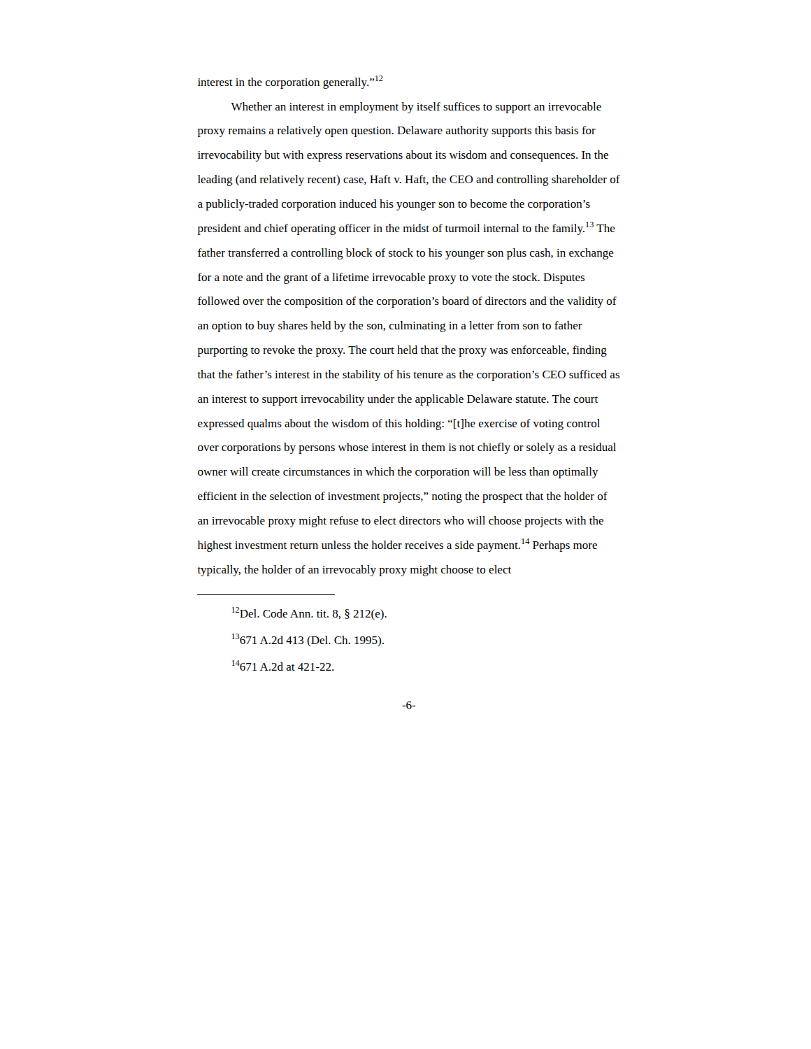interest in the corporation generally.”12
Whether an interest in employment by itself suffices to support an irrevocable proxy remains a relatively open question. Delaware authority supports this basis for irrevocability but with express reservations about its wisdom and consequences. In the leading (and relatively recent) case, Haft v. Haft, the CEO and controlling shareholder of a publicly-traded corporation induced his younger son to become the corporation’s president and chief operating officer in the midst of turmoil internal to the family.13 The father transferred a controlling block of stock to his younger son plus cash, in exchange for a note and the grant of a lifetime irrevocable proxy to vote the stock. Disputes followed over the composition of the corporation’s board of directors and the validity of an option to buy shares held by the son, culminating in a letter from son to father purporting to revoke the proxy. The court held that the proxy was enforceable, finding that the father’s interest in the stability of his tenure as the corporation’s CEO sufficed as an interest to support irrevocability under the applicable Delaware statute. The court expressed qualms about the wisdom of this holding: “[t]he exercise of voting control over corporations by persons whose interest in them is not chiefly or solely as a residual owner will create circumstances in which the corporation will be less than optimally efficient in the selection of investment projects,” noting the prospect that the holder of an irrevocable proxy might refuse to elect directors who will choose projects with the highest investment return unless the holder receives a side payment.14 Perhaps more typically, the holder of an irrevocably proxy might choose to elect
12Del. Code Ann. tit. 8, § 212(e).
13671 A.2d 413 (Del. Ch. 1995).
14671 A.2d at 421-22.
-6-